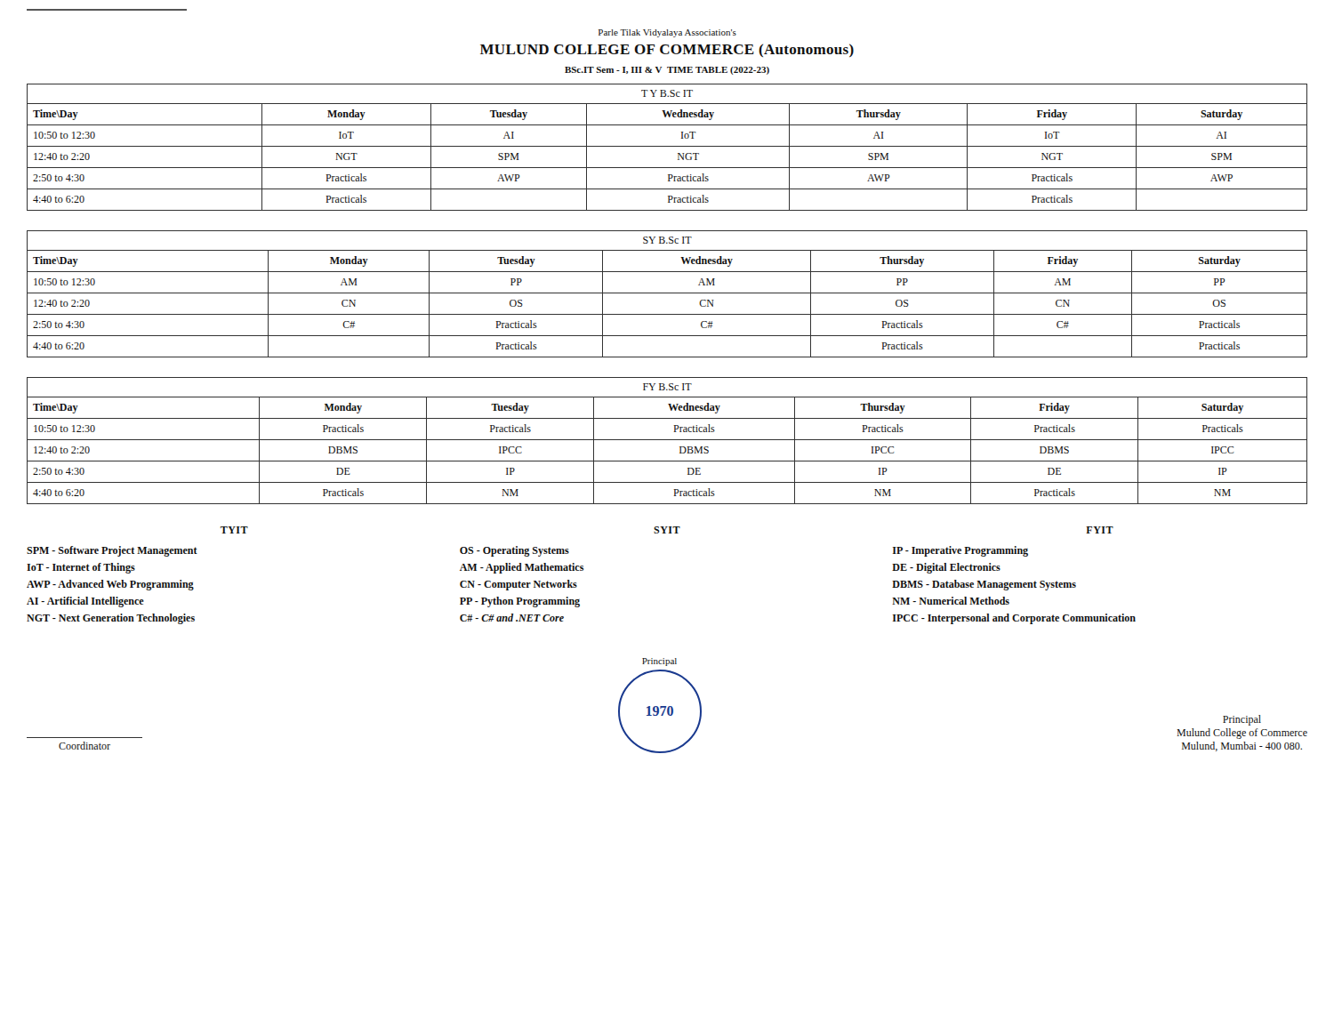Parle Tilak Vidyalaya Association's
MULUND COLLEGE OF COMMERCE (Autonomous)
BSc.IT Sem - I, III & V TIME TABLE (2022-23)
T Y B.Sc IT
| Time\Day | Monday | Tuesday | Wednesday | Thursday | Friday | Saturday |
| --- | --- | --- | --- | --- | --- | --- |
| 10:50 to 12:30 | IoT | AI | IoT | AI | IoT | AI |
| 12:40 to 2:20 | NGT | SPM | NGT | SPM | NGT | SPM |
| 2:50 to 4:30 | Practicals | AWP | Practicals | AWP | Practicals | AWP |
| 4:40 to 6:20 | Practicals | | Practicals | | Practicals | |
SY B.Sc IT
| Time\Day | Monday | Tuesday | Wednesday | Thursday | Friday | Saturday |
| --- | --- | --- | --- | --- | --- | --- |
| 10:50 to 12:30 | AM | PP | AM | PP | AM | PP |
| 12:40 to 2:20 | CN | OS | CN | OS | CN | OS |
| 2:50 to 4:30 | C# | Practicals | C# | Practicals | C# | Practicals |
| 4:40 to 6:20 | | Practicals | | Practicals | | Practicals |
FY B.Sc IT
| Time\Day | Monday | Tuesday | Wednesday | Thursday | Friday | Saturday |
| --- | --- | --- | --- | --- | --- | --- |
| 10:50 to 12:30 | Practicals | Practicals | Practicals | Practicals | Practicals | Practicals |
| 12:40 to 2:20 | DBMS | IPCC | DBMS | IPCC | DBMS | IPCC |
| 2:50 to 4:30 | DE | IP | DE | IP | DE | IP |
| 4:40 to 6:20 | Practicals | NM | Practicals | NM | Practicals | NM |
TYIT
SPM - Software Project Management
IoT - Internet of Things
AWP - Advanced Web Programming
AI - Artificial Intelligence
NGT - Next Generation Technologies
SYIT
OS - Operating Systems
AM - Applied Mathematics
CN - Computer Networks
PP - Python Programming
C# - C# and .NET Core
FYIT
IP - Imperative Programming
DE - Digital Electronics
DBMS - Database Management Systems
NM - Numerical Methods
IPCC - Interpersonal and Corporate Communication
Coordinator
Principal
1970
Principal
Mulund College of Commerce
Mulund, Mumbai - 400 080.